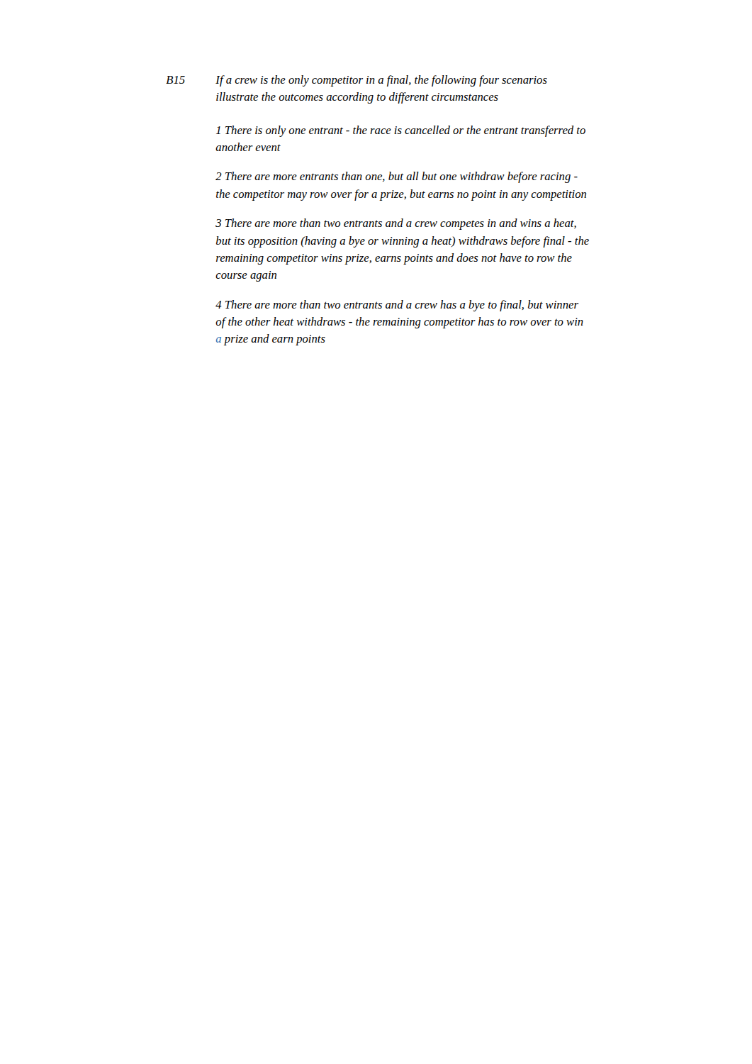B15
If a crew is the only competitor in a final, the following four scenarios illustrate the outcomes according to different circumstances
1 There is only one entrant - the race is cancelled or the entrant transferred to another event
2 There are more entrants than one, but all but one withdraw before racing - the competitor may row over for a prize, but earns no point in any competition
3 There are more than two entrants and a crew competes in and wins a heat, but its opposition (having a bye or winning a heat) withdraws before final - the remaining competitor wins prize, earns points and does not have to row the course again
4 There are more than two entrants and a crew has a bye to final, but winner of the other heat withdraws - the remaining competitor has to row over to win a prize and earn points